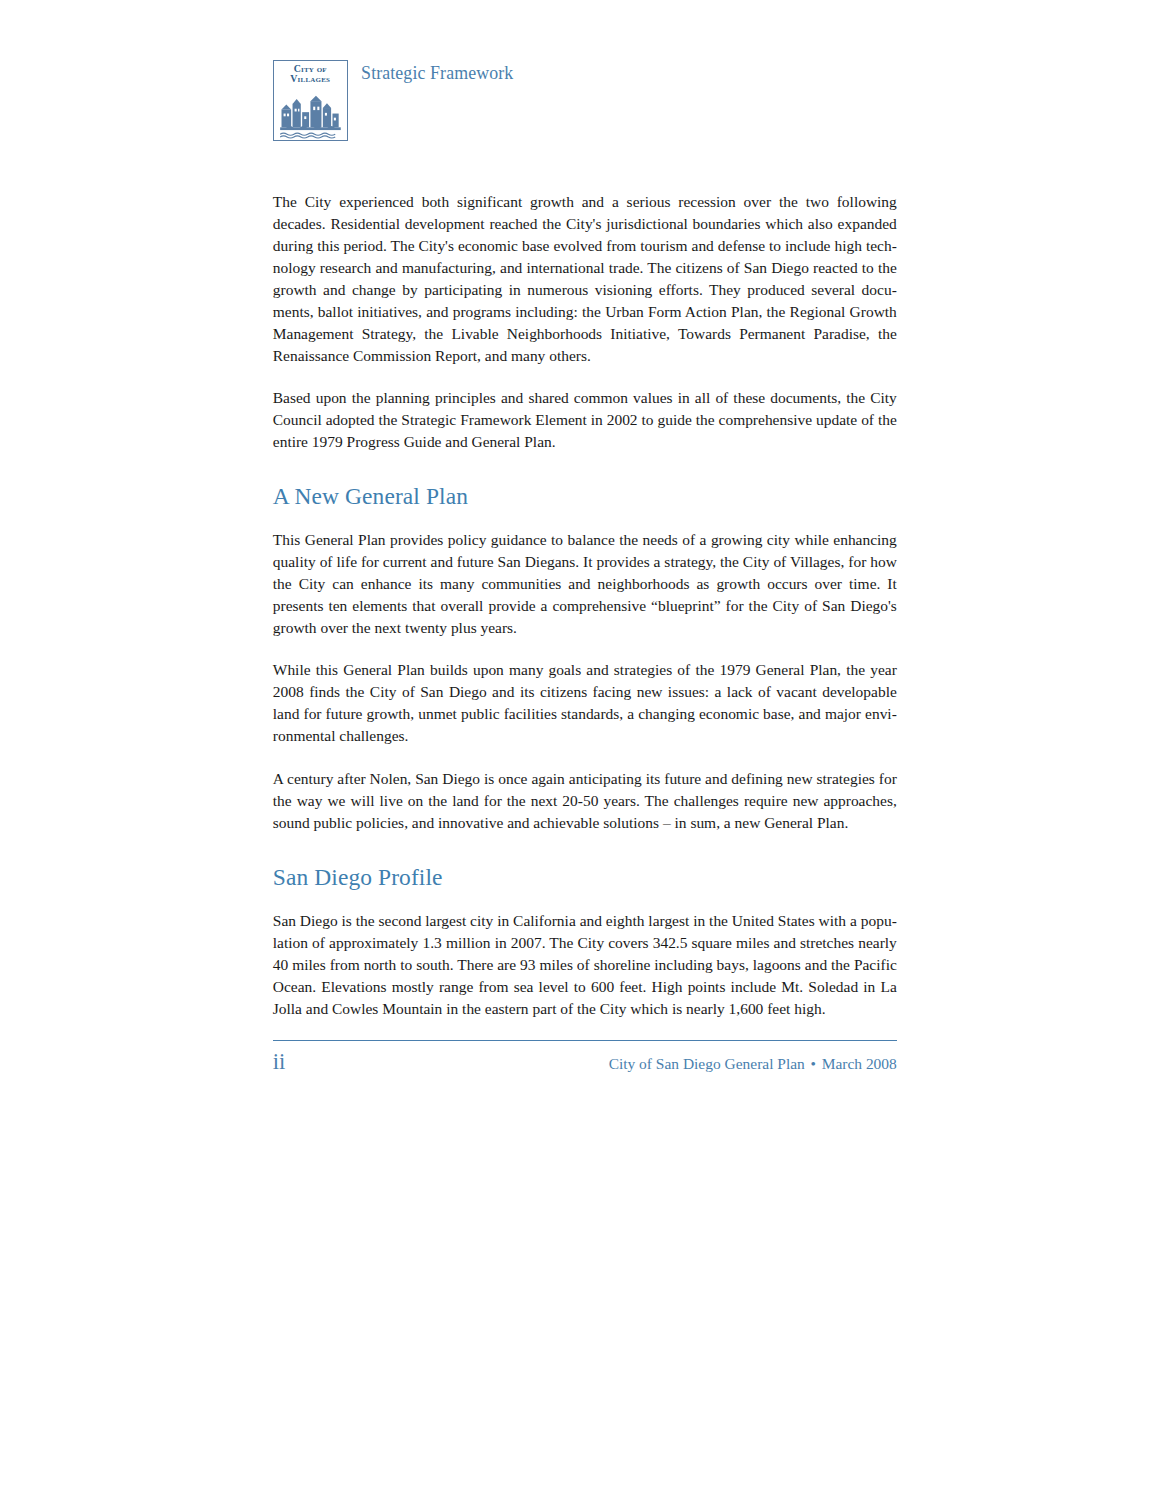City of
Villages
Strategic Framework
The City experienced both significant growth and a serious recession over the two following decades. Residential development reached the City's jurisdictional boundaries which also expanded during this period. The City's economic base evolved from tourism and defense to include high technology research and manufacturing, and international trade. The citizens of San Diego reacted to the growth and change by participating in numerous visioning efforts. They produced several documents, ballot initiatives, and programs including: the Urban Form Action Plan, the Regional Growth Management Strategy, the Livable Neighborhoods Initiative, Towards Permanent Paradise, the Renaissance Commission Report, and many others.
Based upon the planning principles and shared common values in all of these documents, the City Council adopted the Strategic Framework Element in 2002 to guide the comprehensive update of the entire 1979 Progress Guide and General Plan.
A New General Plan
This General Plan provides policy guidance to balance the needs of a growing city while enhancing quality of life for current and future San Diegans. It provides a strategy, the City of Villages, for how the City can enhance its many communities and neighborhoods as growth occurs over time. It presents ten elements that overall provide a comprehensive “blueprint” for the City of San Diego's growth over the next twenty plus years.
While this General Plan builds upon many goals and strategies of the 1979 General Plan, the year 2008 finds the City of San Diego and its citizens facing new issues: a lack of vacant developable land for future growth, unmet public facilities standards, a changing economic base, and major environmental challenges.
A century after Nolen, San Diego is once again anticipating its future and defining new strategies for the way we will live on the land for the next 20-50 years. The challenges require new approaches, sound public policies, and innovative and achievable solutions – in sum, a new General Plan.
San Diego Profile
San Diego is the second largest city in California and eighth largest in the United States with a population of approximately 1.3 million in 2007. The City covers 342.5 square miles and stretches nearly 40 miles from north to south. There are 93 miles of shoreline including bays, lagoons and the Pacific Ocean. Elevations mostly range from sea level to 600 feet. High points include Mt. Soledad in La Jolla and Cowles Mountain in the eastern part of the City which is nearly 1,600 feet high.
ii
City of San Diego General Plan•March 2008